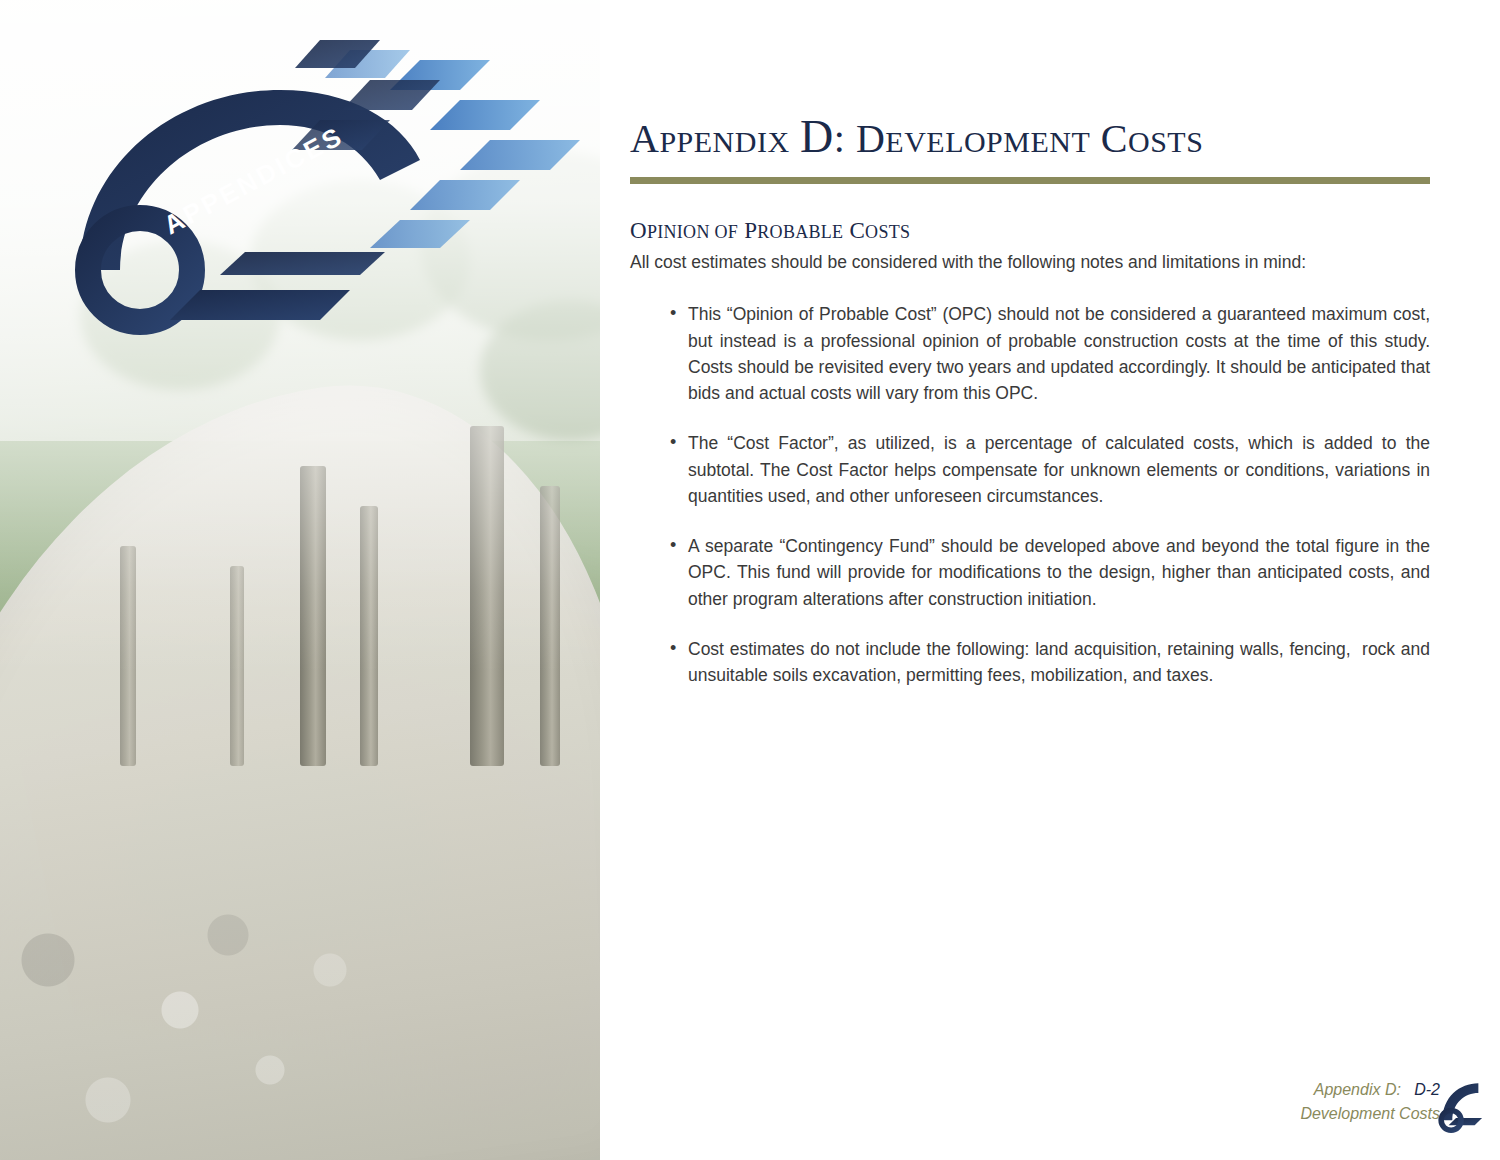APPENDICES
APPENDIX D: DEVELOPMENT COSTS
OPINION OF PROBABLE COSTS
All cost estimates should be considered with the following notes and limitations in mind:
This “Opinion of Probable Cost” (OPC) should not be considered a guaranteed maximum cost, but instead is a professional opinion of probable construction costs at the time of this study. Costs should be revisited every two years and updated accordingly. It should be anticipated that bids and actual costs will vary from this OPC.
The “Cost Factor”, as utilized, is a percentage of calculated costs, which is added to the subtotal. The Cost Factor helps compensate for unknown elements or conditions, variations in quantities used, and other unforeseen circumstances.
A separate “Contingency Fund” should be developed above and beyond the total figure in the OPC. This fund will provide for modifications to the design, higher than anticipated costs, and other program alterations after construction initiation.
Cost estimates do not include the following: land acquisition, retaining walls, fencing, rock and unsuitable soils excavation, permitting fees, mobilization, and taxes.
Appendix D: D-2
Development Costs